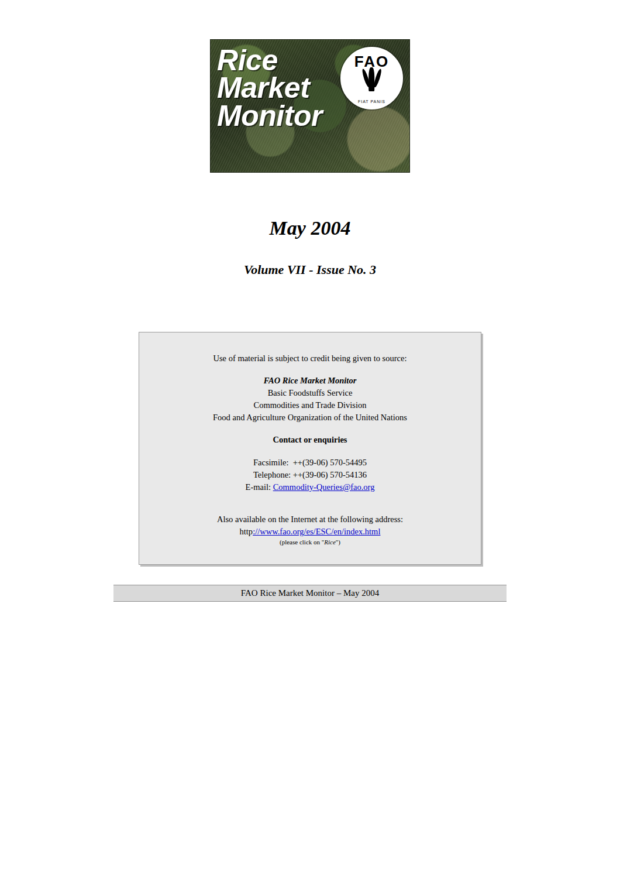Rice Market Monitor
FAO
FIAT PANIS
May 2004
Volume VII - Issue No. 3
Use of material is subject to credit being given to source:
FAO Rice Market Monitor
Basic Foodstuffs Service
Commodities and Trade Division
Food and Agriculture Organization of the United Nations
Contact or enquiries
Facsimile: ++(39-06) 570-54495
Telephone: ++(39-06) 570-54136
E-mail: Commodity-Queries@fao.org
Also available on the Internet at the following address: http://www.fao.org/es/ESC/en/index.html
(please click on "Rice")
FAO Rice Market Monitor – May 2004